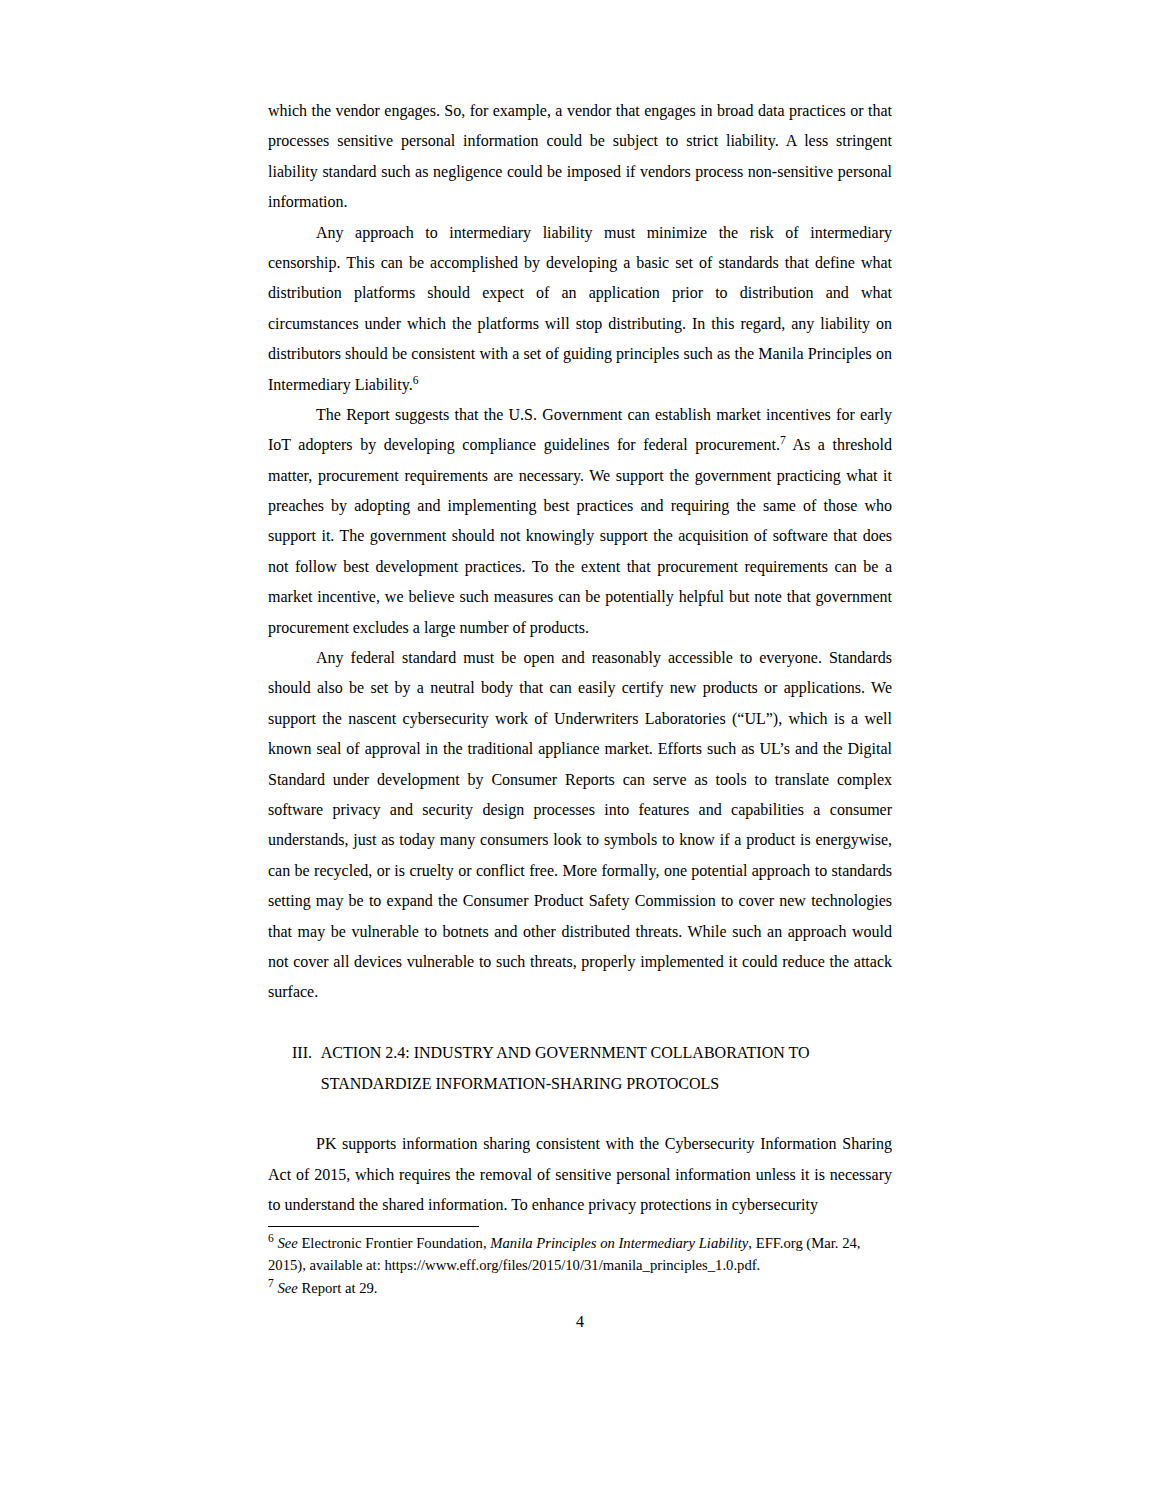which the vendor engages. So, for example, a vendor that engages in broad data practices or that processes sensitive personal information could be subject to strict liability. A less stringent liability standard such as negligence could be imposed if vendors process non-sensitive personal information.
Any approach to intermediary liability must minimize the risk of intermediary censorship. This can be accomplished by developing a basic set of standards that define what distribution platforms should expect of an application prior to distribution and what circumstances under which the platforms will stop distributing. In this regard, any liability on distributors should be consistent with a set of guiding principles such as the Manila Principles on Intermediary Liability.6
The Report suggests that the U.S. Government can establish market incentives for early IoT adopters by developing compliance guidelines for federal procurement.7 As a threshold matter, procurement requirements are necessary. We support the government practicing what it preaches by adopting and implementing best practices and requiring the same of those who support it. The government should not knowingly support the acquisition of software that does not follow best development practices. To the extent that procurement requirements can be a market incentive, we believe such measures can be potentially helpful but note that government procurement excludes a large number of products.
Any federal standard must be open and reasonably accessible to everyone. Standards should also be set by a neutral body that can easily certify new products or applications. We support the nascent cybersecurity work of Underwriters Laboratories (“UL”), which is a well known seal of approval in the traditional appliance market. Efforts such as UL’s and the Digital Standard under development by Consumer Reports can serve as tools to translate complex software privacy and security design processes into features and capabilities a consumer understands, just as today many consumers look to symbols to know if a product is energywise, can be recycled, or is cruelty or conflict free. More formally, one potential approach to standards setting may be to expand the Consumer Product Safety Commission to cover new technologies that may be vulnerable to botnets and other distributed threats. While such an approach would not cover all devices vulnerable to such threats, properly implemented it could reduce the attack surface.
III.
Action 2.4: Industry and Government Collaboration to Standardize Information-Sharing Protocols
PK supports information sharing consistent with the Cybersecurity Information Sharing Act of 2015, which requires the removal of sensitive personal information unless it is necessary to understand the shared information. To enhance privacy protections in cybersecurity
6 See Electronic Frontier Foundation, Manila Principles on Intermediary Liability, EFF.org (Mar. 24, 2015), available at: https://www.eff.org/files/2015/10/31/manila_principles_1.0.pdf.
7 See Report at 29.
4